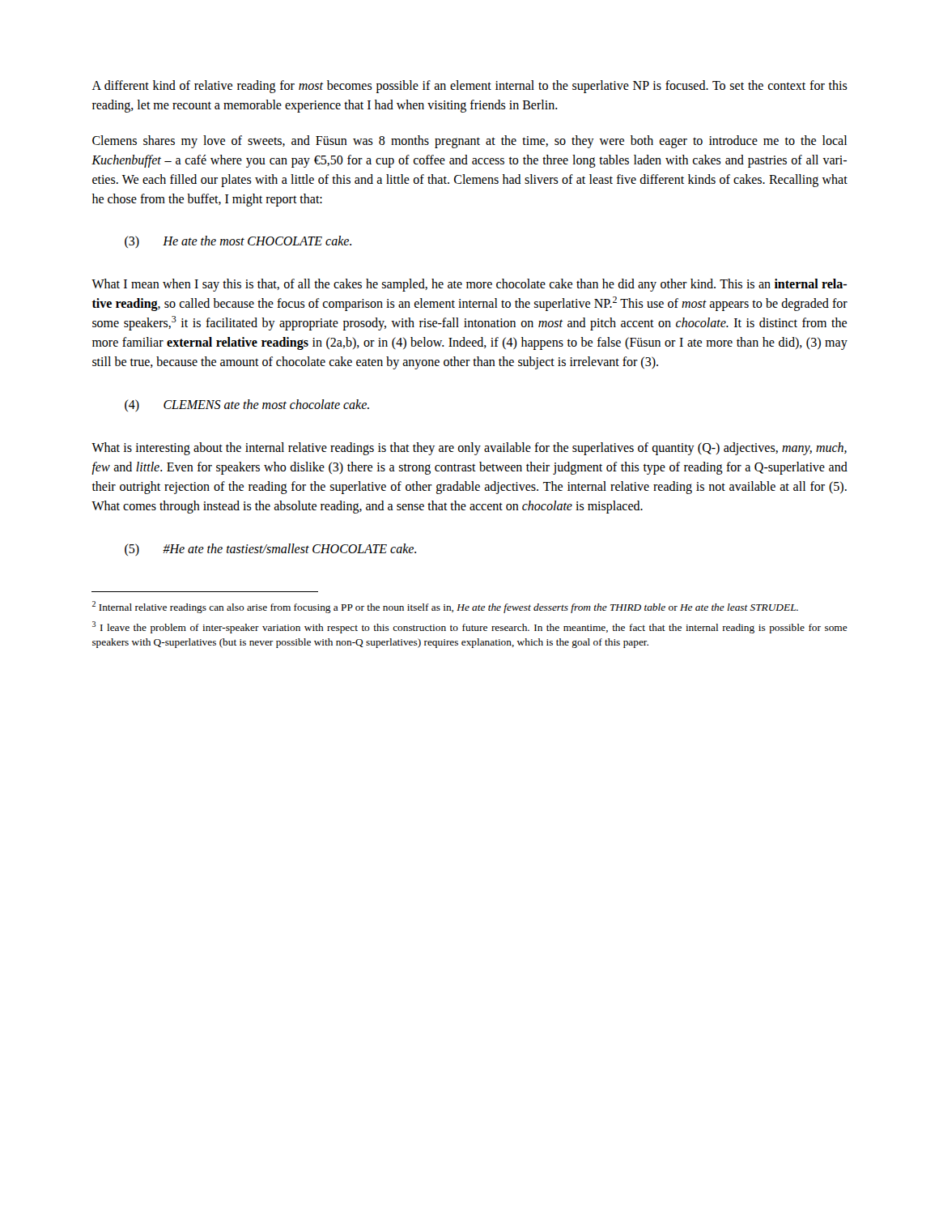A different kind of relative reading for most becomes possible if an element internal to the superlative NP is focused. To set the context for this reading, let me recount a memorable experience that I had when visiting friends in Berlin.
Clemens shares my love of sweets, and Füsun was 8 months pregnant at the time, so they were both eager to introduce me to the local Kuchenbuffet – a café where you can pay €5,50 for a cup of coffee and access to the three long tables laden with cakes and pastries of all varieties. We each filled our plates with a little of this and a little of that. Clemens had slivers of at least five different kinds of cakes. Recalling what he chose from the buffet, I might report that:
(3) He ate the most CHOCOLATE cake.
What I mean when I say this is that, of all the cakes he sampled, he ate more chocolate cake than he did any other kind. This is an internal relative reading, so called because the focus of comparison is an element internal to the superlative NP.2 This use of most appears to be degraded for some speakers,3 it is facilitated by appropriate prosody, with rise-fall intonation on most and pitch accent on chocolate. It is distinct from the more familiar external relative readings in (2a,b), or in (4) below. Indeed, if (4) happens to be false (Füsun or I ate more than he did), (3) may still be true, because the amount of chocolate cake eaten by anyone other than the subject is irrelevant for (3).
(4) CLEMENS ate the most chocolate cake.
What is interesting about the internal relative readings is that they are only available for the superlatives of quantity (Q-) adjectives, many, much, few and little. Even for speakers who dislike (3) there is a strong contrast between their judgment of this type of reading for a Q-superlative and their outright rejection of the reading for the superlative of other gradable adjectives. The internal relative reading is not available at all for (5). What comes through instead is the absolute reading, and a sense that the accent on chocolate is misplaced.
(5)#He ate the tastiest/smallest CHOCOLATE cake.
2 Internal relative readings can also arise from focusing a PP or the noun itself as in, He ate the fewest desserts from the THIRD table or He ate the least STRUDEL.
3 I leave the problem of inter-speaker variation with respect to this construction to future research. In the meantime, the fact that the internal reading is possible for some speakers with Q-superlatives (but is never possible with non-Q superlatives) requires explanation, which is the goal of this paper.